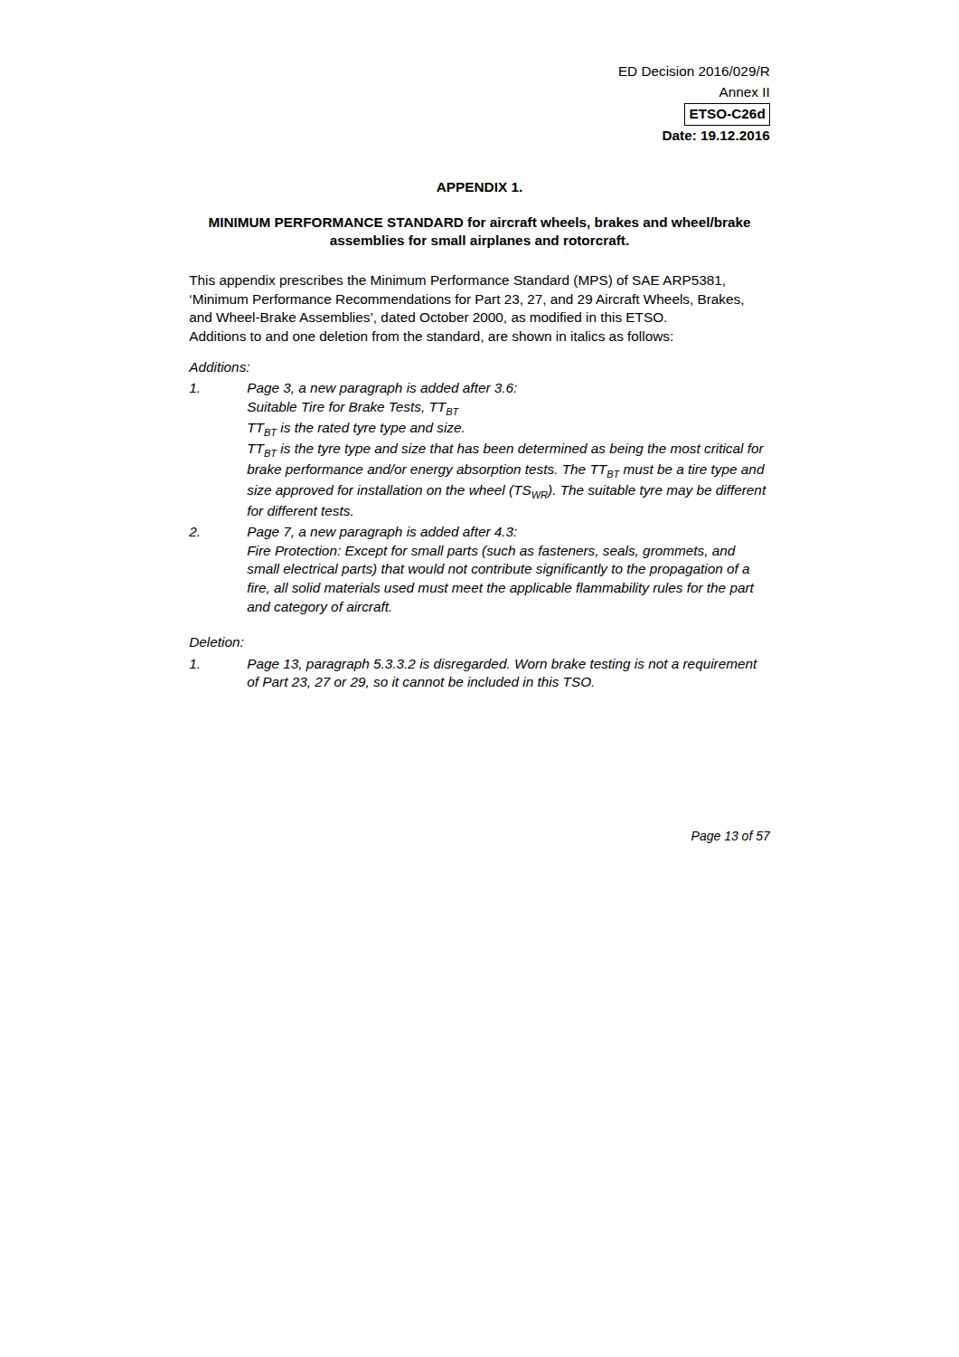ED Decision 2016/029/R Annex II ETSO-C26d Date: 19.12.2016
APPENDIX 1.
MINIMUM PERFORMANCE STANDARD for aircraft wheels, brakes and wheel/brake assemblies for small airplanes and rotorcraft.
This appendix prescribes the Minimum Performance Standard (MPS) of SAE ARP5381, ‘Minimum Performance Recommendations for Part 23, 27, and 29 Aircraft Wheels, Brakes, and Wheel-Brake Assemblies’, dated October 2000, as modified in this ETSO.
Additions to and one deletion from the standard, are shown in italics as follows:
Additions:
1.
Page 3, a new paragraph is added after 3.6:
Suitable Tire for Brake Tests, TTBT
TTBT is the rated tyre type and size.
TTBT is the tyre type and size that has been determined as being the most critical for brake performance and/or energy absorption tests. The TTBT must be a tire type and size approved for installation on the wheel (TSWR). The suitable tyre may be different for different tests.
2.
Page 7, a new paragraph is added after 4.3:
Fire Protection: Except for small parts (such as fasteners, seals, grommets, and small electrical parts) that would not contribute significantly to the propagation of a fire, all solid materials used must meet the applicable flammability rules for the part and category of aircraft.
Deletion:
1.
Page 13, paragraph 5.3.3.2 is disregarded. Worn brake testing is not a requirement of Part 23, 27 or 29, so it cannot be included in this TSO.
Page 13 of 57